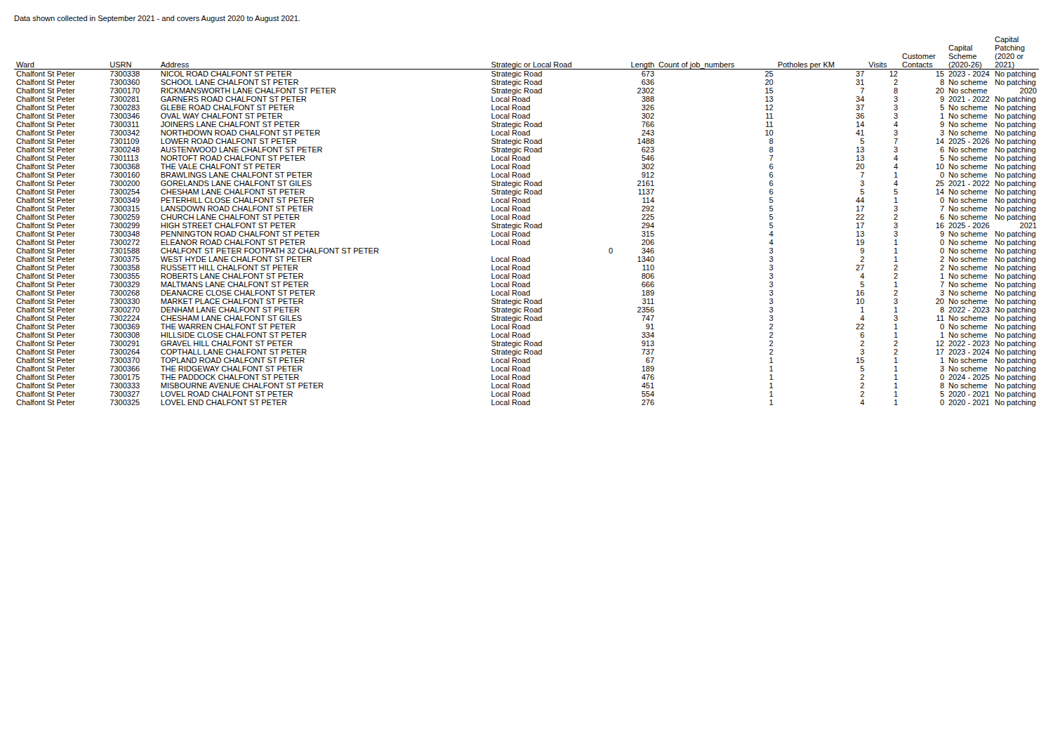Data shown collected in September 2021 - and covers August 2020 to August 2021.
| Ward | USRN | Address | Strategic or Local Road | Length | Count of job_numbers | Potholes per KM | Visits | Customer Contacts | Capital Scheme (2020-26) | Capital Patching (2020 or 2021) |
| --- | --- | --- | --- | --- | --- | --- | --- | --- | --- | --- |
| Chalfont St Peter | 7300338 | NICOL ROAD CHALFONT ST PETER | Strategic Road | 673 | 25 | 37 | 12 | 15 | 2023 - 2024 | No patching |
| Chalfont St Peter | 7300360 | SCHOOL LANE CHALFONT ST PETER | Strategic Road | 636 | 20 | 31 | 2 | 8 | No scheme | No patching |
| Chalfont St Peter | 7300170 | RICKMANSWORTH LANE CHALFONT ST PETER | Strategic Road | 2302 | 15 | 7 | 8 | 20 | No scheme | 2020 |
| Chalfont St Peter | 7300281 | GARNERS ROAD CHALFONT ST PETER | Local Road | 388 | 13 | 34 | 3 | 9 | 2021 - 2022 | No patching |
| Chalfont St Peter | 7300283 | GLEBE ROAD CHALFONT ST PETER | Local Road | 326 | 12 | 37 | 3 | 5 | No scheme | No patching |
| Chalfont St Peter | 7300346 | OVAL WAY CHALFONT ST PETER | Local Road | 302 | 11 | 36 | 3 | 1 | No scheme | No patching |
| Chalfont St Peter | 7300311 | JOINERS LANE CHALFONT ST PETER | Strategic Road | 766 | 11 | 14 | 4 | 9 | No scheme | No patching |
| Chalfont St Peter | 7300342 | NORTHDOWN ROAD CHALFONT ST PETER | Local Road | 243 | 10 | 41 | 3 | 3 | No scheme | No patching |
| Chalfont St Peter | 7301109 | LOWER ROAD CHALFONT ST PETER | Strategic Road | 1488 | 8 | 5 | 7 | 14 | 2025 - 2026 | No patching |
| Chalfont St Peter | 7300248 | AUSTENWOOD LANE CHALFONT ST PETER | Strategic Road | 623 | 8 | 13 | 3 | 6 | No scheme | No patching |
| Chalfont St Peter | 7301113 | NORTOFT ROAD CHALFONT ST PETER | Local Road | 546 | 7 | 13 | 4 | 5 | No scheme | No patching |
| Chalfont St Peter | 7300368 | THE VALE CHALFONT ST PETER | Local Road | 302 | 6 | 20 | 4 | 10 | No scheme | No patching |
| Chalfont St Peter | 7300160 | BRAWLINGS LANE CHALFONT ST PETER | Local Road | 912 | 6 | 7 | 1 | 0 | No scheme | No patching |
| Chalfont St Peter | 7300200 | GORELANDS LANE CHALFONT ST GILES | Strategic Road | 2161 | 6 | 3 | 4 | 25 | 2021 - 2022 | No patching |
| Chalfont St Peter | 7300254 | CHESHAM LANE CHALFONT ST PETER | Strategic Road | 1137 | 6 | 5 | 5 | 14 | No scheme | No patching |
| Chalfont St Peter | 7300349 | PETERHILL CLOSE CHALFONT ST PETER | Local Road | 114 | 5 | 44 | 1 | 0 | No scheme | No patching |
| Chalfont St Peter | 7300315 | LANSDOWN ROAD CHALFONT ST PETER | Local Road | 292 | 5 | 17 | 3 | 7 | No scheme | No patching |
| Chalfont St Peter | 7300259 | CHURCH LANE CHALFONT ST PETER | Local Road | 225 | 5 | 22 | 2 | 6 | No scheme | No patching |
| Chalfont St Peter | 7300299 | HIGH STREET CHALFONT ST PETER | Strategic Road | 294 | 5 | 17 | 3 | 16 | 2025 - 2026 | 2021 |
| Chalfont St Peter | 7300348 | PENNINGTON ROAD CHALFONT ST PETER | Local Road | 315 | 4 | 13 | 3 | 9 | No scheme | No patching |
| Chalfont St Peter | 7300272 | ELEANOR ROAD CHALFONT ST PETER | Local Road | 206 | 4 | 19 | 1 | 0 | No scheme | No patching |
| Chalfont St Peter | 7301588 | CHALFONT ST PETER FOOTPATH 32 CHALFONT ST PETER | 0 | 346 | 3 | 9 | 1 | 0 | No scheme | No patching |
| Chalfont St Peter | 7300375 | WEST HYDE LANE CHALFONT ST PETER | Local Road | 1340 | 3 | 2 | 1 | 2 | No scheme | No patching |
| Chalfont St Peter | 7300358 | RUSSETT HILL CHALFONT ST PETER | Local Road | 110 | 3 | 27 | 2 | 2 | No scheme | No patching |
| Chalfont St Peter | 7300355 | ROBERTS LANE CHALFONT ST PETER | Local Road | 806 | 3 | 4 | 2 | 1 | No scheme | No patching |
| Chalfont St Peter | 7300329 | MALTMANS LANE CHALFONT ST PETER | Local Road | 666 | 3 | 5 | 1 | 7 | No scheme | No patching |
| Chalfont St Peter | 7300268 | DEANACRE CLOSE CHALFONT ST PETER | Local Road | 189 | 3 | 16 | 2 | 3 | No scheme | No patching |
| Chalfont St Peter | 7300330 | MARKET PLACE CHALFONT ST PETER | Strategic Road | 311 | 3 | 10 | 3 | 20 | No scheme | No patching |
| Chalfont St Peter | 7300270 | DENHAM LANE CHALFONT ST PETER | Strategic Road | 2356 | 3 | 1 | 1 | 8 | 2022 - 2023 | No patching |
| Chalfont St Peter | 7302224 | CHESHAM LANE CHALFONT ST GILES | Strategic Road | 747 | 3 | 4 | 3 | 11 | No scheme | No patching |
| Chalfont St Peter | 7300369 | THE WARREN CHALFONT ST PETER | Local Road | 91 | 2 | 22 | 1 | 0 | No scheme | No patching |
| Chalfont St Peter | 7300308 | HILLSIDE CLOSE CHALFONT ST PETER | Local Road | 334 | 2 | 6 | 1 | 1 | No scheme | No patching |
| Chalfont St Peter | 7300291 | GRAVEL HILL CHALFONT ST PETER | Strategic Road | 913 | 2 | 2 | 2 | 12 | 2022 - 2023 | No patching |
| Chalfont St Peter | 7300264 | COPTHALL LANE CHALFONT ST PETER | Strategic Road | 737 | 2 | 3 | 2 | 17 | 2023 - 2024 | No patching |
| Chalfont St Peter | 7300370 | TOPLAND ROAD CHALFONT ST PETER | Local Road | 67 | 1 | 15 | 1 | 1 | No scheme | No patching |
| Chalfont St Peter | 7300366 | THE RIDGEWAY CHALFONT ST PETER | Local Road | 189 | 1 | 5 | 1 | 3 | No scheme | No patching |
| Chalfont St Peter | 7300175 | THE PADDOCK CHALFONT ST PETER | Local Road | 476 | 1 | 2 | 1 | 0 | 2024 - 2025 | No patching |
| Chalfont St Peter | 7300333 | MISBOURNE AVENUE CHALFONT ST PETER | Local Road | 451 | 1 | 2 | 1 | 8 | No scheme | No patching |
| Chalfont St Peter | 7300327 | LOVEL ROAD CHALFONT ST PETER | Local Road | 554 | 1 | 2 | 1 | 5 | 2020 - 2021 | No patching |
| Chalfont St Peter | 7300325 | LOVEL END CHALFONT ST PETER | Local Road | 276 | 1 | 4 | 1 | 0 | 2020 - 2021 | No patching |